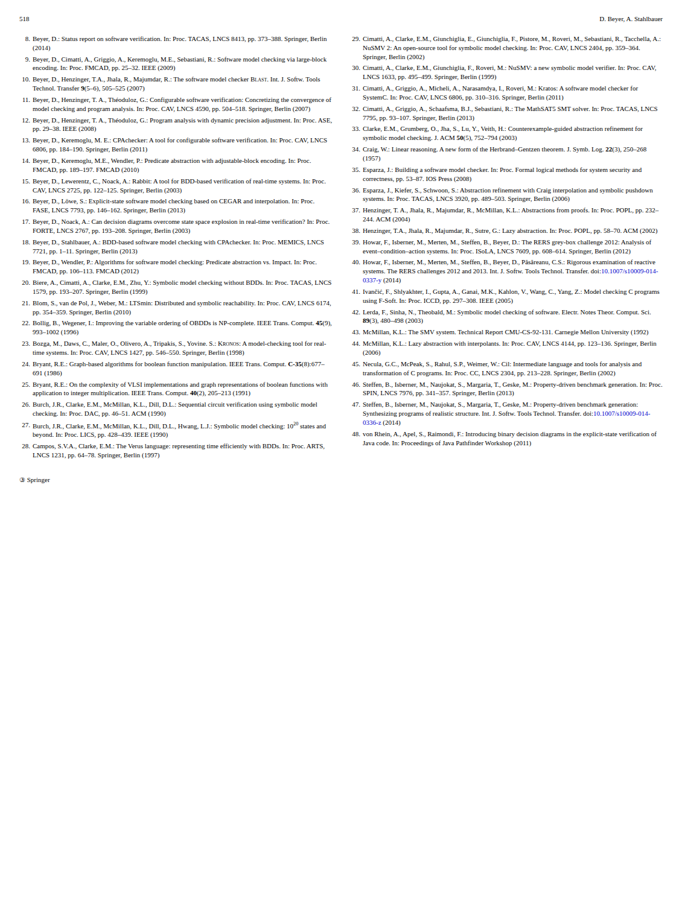518 D. Beyer, A. Stahlbauer
8. Beyer, D.: Status report on software verification. In: Proc. TACAS, LNCS 8413, pp. 373–388. Springer, Berlin (2014)
9. Beyer, D., Cimatti, A., Griggio, A., Keremoglu, M.E., Sebastiani, R.: Software model checking via large-block encoding. In: Proc. FMCAD, pp. 25–32. IEEE (2009)
10. Beyer, D., Henzinger, T.A., Jhala, R., Majumdar, R.: The software model checker Blast. Int. J. Softw. Tools Technol. Transfer 9(5–6), 505–525 (2007)
11. Beyer, D., Henzinger, T. A., Théoduloz, G.: Configurable software verification: Concretizing the convergence of model checking and program analysis. In: Proc. CAV, LNCS 4590, pp. 504–518. Springer, Berlin (2007)
12. Beyer, D., Henzinger, T. A., Théoduloz, G.: Program analysis with dynamic precision adjustment. In: Proc. ASE, pp. 29–38. IEEE (2008)
13. Beyer, D., Keremoglu, M. E.: CPAchecker: A tool for configurable software verification. In: Proc. CAV, LNCS 6806, pp. 184–190. Springer, Berlin (2011)
14. Beyer, D., Keremoglu, M.E., Wendler, P.: Predicate abstraction with adjustable-block encoding. In: Proc. FMCAD, pp. 189–197. FMCAD (2010)
15. Beyer, D., Lewerentz, C., Noack, A.: Rabbit: A tool for BDD-based verification of real-time systems. In: Proc. CAV, LNCS 2725, pp. 122–125. Springer, Berlin (2003)
16. Beyer, D., Löwe, S.: Explicit-state software model checking based on CEGAR and interpolation. In: Proc. FASE, LNCS 7793, pp. 146–162. Springer, Berlin (2013)
17. Beyer, D., Noack, A.: Can decision diagrams overcome state space explosion in real-time verification? In: Proc. FORTE, LNCS 2767, pp. 193–208. Springer, Berlin (2003)
18. Beyer, D., Stahlbauer, A.: BDD-based software model checking with CPAchecker. In: Proc. MEMICS, LNCS 7721, pp. 1–11. Springer, Berlin (2013)
19. Beyer, D., Wendler, P.: Algorithms for software model checking: Predicate abstraction vs. Impact. In: Proc. FMCAD, pp. 106–113. FMCAD (2012)
20. Biere, A., Cimatti, A., Clarke, E.M., Zhu, Y.: Symbolic model checking without BDDs. In: Proc. TACAS, LNCS 1579, pp. 193–207. Springer, Berlin (1999)
21. Blom, S., van de Pol, J., Weber, M.: LTSmin: Distributed and symbolic reachability. In: Proc. CAV, LNCS 6174, pp. 354–359. Springer, Berlin (2010)
22. Bollig, B., Wegener, I.: Improving the variable ordering of OBDDs is NP-complete. IEEE Trans. Comput. 45(9), 993–1002 (1996)
23. Bozga, M., Daws, C., Maler, O., Olivero, A., Tripakis, S., Yovine. S.: Kronos: A model-checking tool for real-time systems. In: Proc. CAV, LNCS 1427, pp. 546–550. Springer, Berlin (1998)
24. Bryant, R.E.: Graph-based algorithms for boolean function manipulation. IEEE Trans. Comput. C-35(8):677–691 (1986)
25. Bryant, R.E.: On the complexity of VLSI implementations and graph representations of boolean functions with application to integer multiplication. IEEE Trans. Comput. 40(2), 205–213 (1991)
26. Burch, J.R., Clarke, E.M., McMillan, K.L., Dill, D.L.: Sequential circuit verification using symbolic model checking. In: Proc. DAC, pp. 46–51. ACM (1990)
27. Burch, J.R., Clarke, E.M., McMillan, K.L., Dill, D.L., Hwang, L.J.: Symbolic model checking: 1020 states and beyond. In: Proc. LICS, pp. 428–439. IEEE (1990)
28. Campos, S.V.A., Clarke, E.M.: The Verus language: representing time efficiently with BDDs. In: Proc. ARTS, LNCS 1231, pp. 64–78. Springer, Berlin (1997)
29. Cimatti, A., Clarke, E.M., Giunchiglia, E., Giunchiglia, F., Pistore, M., Roveri, M., Sebastiani, R., Tacchella, A.: NuSMV 2: An open-source tool for symbolic model checking. In: Proc. CAV, LNCS 2404, pp. 359–364. Springer, Berlin (2002)
30. Cimatti, A., Clarke, E.M., Giunchiglia, F., Roveri, M.: NuSMV: a new symbolic model verifier. In: Proc. CAV, LNCS 1633, pp. 495–499. Springer, Berlin (1999)
31. Cimatti, A., Griggio, A., Micheli, A., Narasamdya, I., Roveri, M.: Kratos: A software model checker for SystemC. In: Proc. CAV, LNCS 6806, pp. 310–316. Springer, Berlin (2011)
32. Cimatti, A., Griggio, A., Schaafsma, B.J., Sebastiani, R.: The MathSAT5 SMT solver. In: Proc. TACAS, LNCS 7795, pp. 93–107. Springer, Berlin (2013)
33. Clarke, E.M., Grumberg, O., Jha, S., Lu, Y., Veith, H.: Counterexample-guided abstraction refinement for symbolic model checking. J. ACM 50(5), 752–794 (2003)
34. Craig, W.: Linear reasoning. A new form of the Herbrand–Gentzen theorem. J. Symb. Log. 22(3), 250–268 (1957)
35. Esparza, J.: Building a software model checker. In: Proc. Formal logical methods for system security and correctness, pp. 53–87. IOS Press (2008)
36. Esparza, J., Kiefer, S., Schwoon, S.: Abstraction refinement with Craig interpolation and symbolic pushdown systems. In: Proc. TACAS, LNCS 3920, pp. 489–503. Springer, Berlin (2006)
37. Henzinger, T. A., Jhala, R., Majumdar, R., McMillan, K.L.: Abstractions from proofs. In: Proc. POPL, pp. 232–244. ACM (2004)
38. Henzinger, T.A., Jhala, R., Majumdar, R., Sutre, G.: Lazy abstraction. In: Proc. POPL, pp. 58–70. ACM (2002)
39. Howar, F., Isberner, M., Merten, M., Steffen, B., Beyer, D.: The RERS grey-box challenge 2012: Analysis of event–condition–action systems. In: Proc. ISoLA, LNCS 7609, pp. 608–614. Springer, Berlin (2012)
40. Howar, F., Isberner, M., Merten, M., Steffen, B., Beyer, D., Păsăreanu, C.S.: Rigorous examination of reactive systems. The RERS challenges 2012 and 2013. Int. J. Softw. Tools Technol. Transfer. doi:10.1007/s10009-014-0337-y (2014)
41. Ivančić, F., Shlyakhter, I., Gupta, A., Ganai, M.K., Kahlon, V., Wang, C., Yang, Z.: Model checking C programs using F-Soft. In: Proc. ICCD, pp. 297–308. IEEE (2005)
42. Lerda, F., Sinha, N., Theobald, M.: Symbolic model checking of software. Electr. Notes Theor. Comput. Sci. 89(3), 480–498 (2003)
43. McMillan, K.L.: The SMV system. Technical Report CMU-CS-92-131. Carnegie Mellon University (1992)
44. McMillan, K.L.: Lazy abstraction with interpolants. In: Proc. CAV, LNCS 4144, pp. 123–136. Springer, Berlin (2006)
45. Necula, G.C., McPeak, S., Rahul, S.P., Weimer, W.: Cil: Intermediate language and tools for analysis and transformation of C programs. In: Proc. CC, LNCS 2304, pp. 213–228. Springer, Berlin (2002)
46. Steffen, B., Isberner, M., Naujokat, S., Margaria, T., Geske, M.: Property-driven benchmark generation. In: Proc. SPIN, LNCS 7976, pp. 341–357. Springer, Berlin (2013)
47. Steffen, B., Isberner, M., Naujokat, S., Margaria, T., Geske, M.: Property-driven benchmark generation: Synthesizing programs of realistic structure. Int. J. Softw. Tools Technol. Transfer. doi:10.1007/s10009-014-0336-z (2014)
48. von Rhein, A., Apel, S., Raimondi, F.: Introducing binary decision diagrams in the explicit-state verification of Java code. In: Proceedings of Java Pathfinder Workshop (2011)
③ Springer